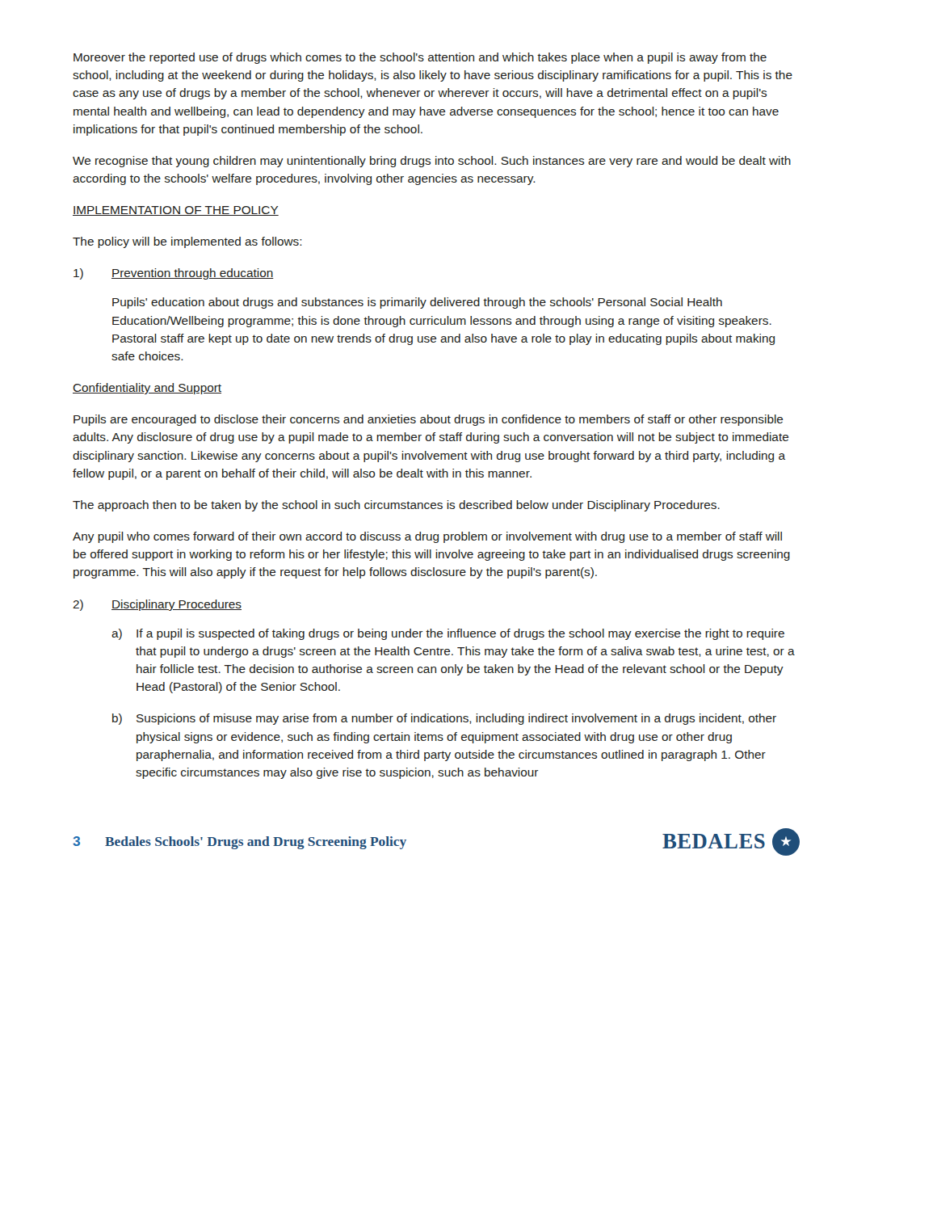Moreover the reported use of drugs which comes to the school's attention and which takes place when a pupil is away from the school, including at the weekend or during the holidays, is also likely to have serious disciplinary ramifications for a pupil. This is the case as any use of drugs by a member of the school, whenever or wherever it occurs, will have a detrimental effect on a pupil's mental health and wellbeing, can lead to dependency and may have adverse consequences for the school; hence it too can have implications for that pupil's continued membership of the school.
We recognise that young children may unintentionally bring drugs into school. Such instances are very rare and would be dealt with according to the schools' welfare procedures, involving other agencies as necessary.
IMPLEMENTATION OF THE POLICY
The policy will be implemented as follows:
1)
Prevention through education
Pupils' education about drugs and substances is primarily delivered through the schools' Personal Social Health Education/Wellbeing programme; this is done through curriculum lessons and through using a range of visiting speakers. Pastoral staff are kept up to date on new trends of drug use and also have a role to play in educating pupils about making safe choices.
Confidentiality and Support
Pupils are encouraged to disclose their concerns and anxieties about drugs in confidence to members of staff or other responsible adults. Any disclosure of drug use by a pupil made to a member of staff during such a conversation will not be subject to immediate disciplinary sanction. Likewise any concerns about a pupil's involvement with drug use brought forward by a third party, including a fellow pupil, or a parent on behalf of their child, will also be dealt with in this manner.
The approach then to be taken by the school in such circumstances is described below under Disciplinary Procedures.
Any pupil who comes forward of their own accord to discuss a drug problem or involvement with drug use to a member of staff will be offered support in working to reform his or her lifestyle; this will involve agreeing to take part in an individualised drugs screening programme. This will also apply if the request for help follows disclosure by the pupil's parent(s).
2)
Disciplinary Procedures
a)
If a pupil is suspected of taking drugs or being under the influence of drugs the school may exercise the right to require that pupil to undergo a drugs' screen at the Health Centre. This may take the form of a saliva swab test, a urine test, or a hair follicle test. The decision to authorise a screen can only be taken by the Head of the relevant school or the Deputy Head (Pastoral) of the Senior School.
b)
Suspicions of misuse may arise from a number of indications, including indirect involvement in a drugs incident, other physical signs or evidence, such as finding certain items of equipment associated with drug use or other drug paraphernalia, and information received from a third party outside the circumstances outlined in paragraph 1. Other specific circumstances may also give rise to suspicion, such as behaviour
3
Bedales Schools' Drugs and Drug Screening Policy
BEDALES